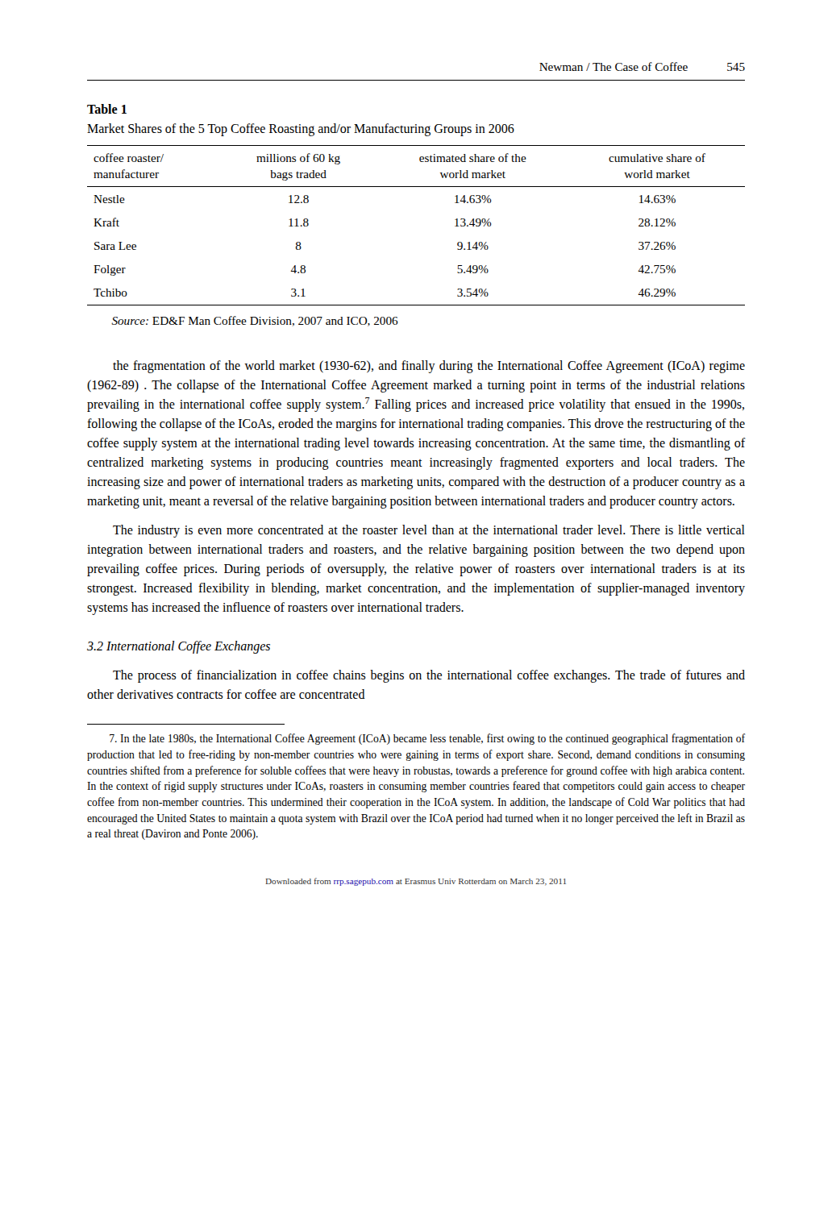Newman / The Case of Coffee545
Table 1 Market Shares of the 5 Top Coffee Roasting and/or Manufacturing Groups in 2006
| coffee roaster/ manufacturer | millions of 60 kg bags traded | estimated share of the world market | cumulative share of world market |
| --- | --- | --- | --- |
| Nestle | 12.8 | 14.63% | 14.63% |
| Kraft | 11.8 | 13.49% | 28.12% |
| Sara Lee | 8 | 9.14% | 37.26% |
| Folger | 4.8 | 5.49% | 42.75% |
| Tchibo | 3.1 | 3.54% | 46.29% |
Source: ED&F Man Coffee Division, 2007 and ICO, 2006
the fragmentation of the world market (1930-62), and finally during the International Coffee Agreement (ICoA) regime (1962-89) . The collapse of the International Coffee Agreement marked a turning point in terms of the industrial relations prevailing in the international coffee supply system.7 Falling prices and increased price volatility that ensued in the 1990s, following the collapse of the ICoAs, eroded the margins for international trading companies. This drove the restructuring of the coffee supply system at the international trading level towards increasing concentration. At the same time, the dismantling of centralized marketing systems in producing countries meant increasingly fragmented exporters and local traders. The increasing size and power of international traders as marketing units, compared with the destruction of a producer country as a marketing unit, meant a reversal of the relative bargaining position between international traders and producer country actors.
The industry is even more concentrated at the roaster level than at the international trader level. There is little vertical integration between international traders and roasters, and the relative bargaining position between the two depend upon prevailing coffee prices. During periods of oversupply, the relative power of roasters over international traders is at its strongest. Increased flexibility in blending, market concentration, and the implementation of supplier-managed inventory systems has increased the influence of roasters over international traders.
3.2 International Coffee Exchanges
The process of financialization in coffee chains begins on the international coffee exchanges. The trade of futures and other derivatives contracts for coffee are concentrated
7. In the late 1980s, the International Coffee Agreement (ICoA) became less tenable, first owing to the continued geographical fragmentation of production that led to free-riding by non-member countries who were gaining in terms of export share. Second, demand conditions in consuming countries shifted from a preference for soluble coffees that were heavy in robustas, towards a preference for ground coffee with high arabica content. In the context of rigid supply structures under ICoAs, roasters in consuming member countries feared that competitors could gain access to cheaper coffee from non-member countries. This undermined their cooperation in the ICoA system. In addition, the landscape of Cold War politics that had encouraged the United States to maintain a quota system with Brazil over the ICoA period had turned when it no longer perceived the left in Brazil as a real threat (Daviron and Ponte 2006).
Downloaded from rrp.sagepub.com at Erasmus Univ Rotterdam on March 23, 2011